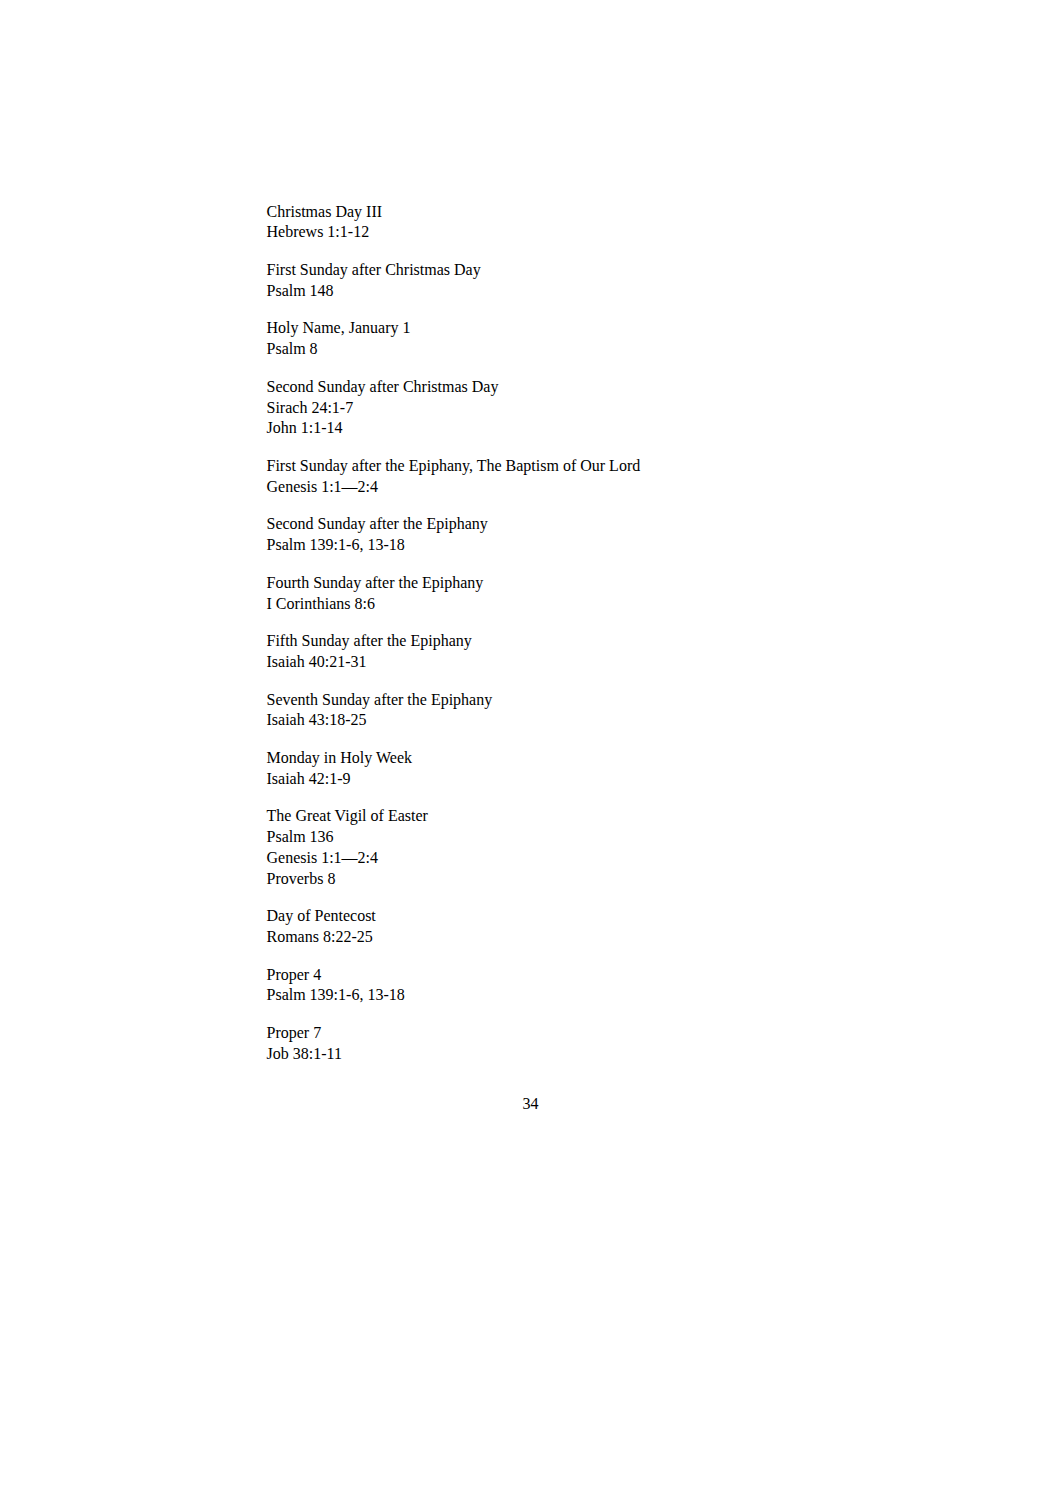Christmas Day III
Hebrews 1:1-12
First Sunday after Christmas Day
Psalm 148
Holy Name, January 1
Psalm 8
Second Sunday after Christmas Day
Sirach 24:1-7
John 1:1-14
First Sunday after the Epiphany, The Baptism of Our Lord
Genesis 1:1—2:4
Second Sunday after the Epiphany
Psalm 139:1-6, 13-18
Fourth Sunday after the Epiphany
I Corinthians 8:6
Fifth Sunday after the Epiphany
Isaiah 40:21-31
Seventh Sunday after the Epiphany
Isaiah 43:18-25
Monday in Holy Week
Isaiah 42:1-9
The Great Vigil of Easter
Psalm 136
Genesis 1:1—2:4
Proverbs 8
Day of Pentecost
Romans 8:22-25
Proper 4
Psalm 139:1-6, 13-18
Proper 7
Job 38:1-11
34